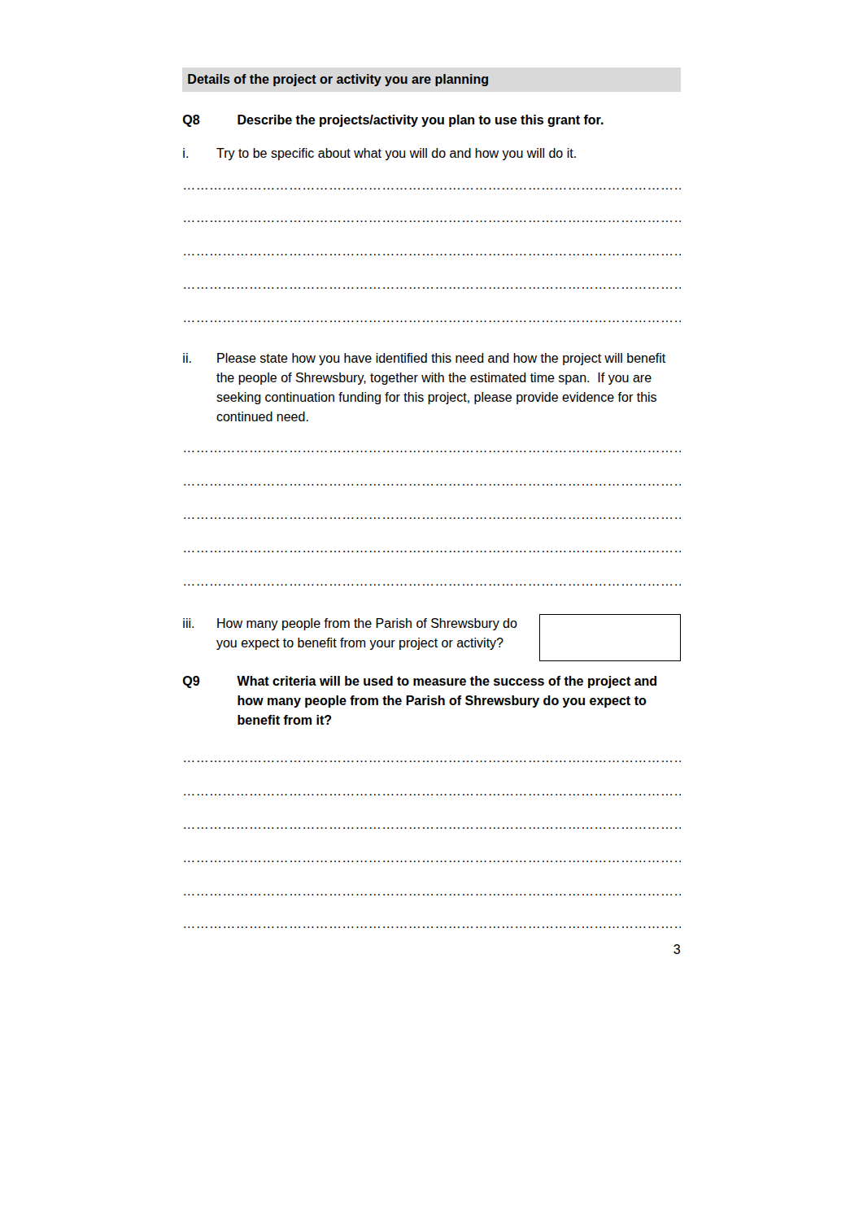Details of the project or activity you are planning
Q8
Describe the projects/activity you plan to use this grant for.
i.
Try to be specific about what you will do and how you will do it.
……………………………………………………………………………………………………………………………………………………………
……………………………………………………………………………………………………………………………………………………………
……………………………………………………………………………………………………………………………………………………………
……………………………………………………………………………………………………………………………………………………………
……………………………………………………………………………………………………………………………………………………………
ii.
Please state how you have identified this need and how the project will benefit the people of Shrewsbury, together with the estimated time span. If you are seeking continuation funding for this project, please provide evidence for this continued need.
……………………………………………………………………………………………………………………………………………………………
……………………………………………………………………………………………………………………………………………………………
…………………………………………………………………………………………………………………………………………………….…
……………………………………………………………………………………………………………………………………………………………
……………………………………………………………………………………………………………………………………………………………
iii.
How many people from the Parish of Shrewsbury do you expect to benefit from your project or activity?
Q9
What criteria will be used to measure the success of the project and how many people from the Parish of Shrewsbury do you expect to benefit from it?
……………………………………………………………………………………………………………………………………………………………
……………………………………………………………………………………………………………………………………………………………
……………………………………………………………………………………………………………………………………………………………
……………………………………………………………………………………………………………………………………………………………
……………………………………………………………………………………………………………………………………………………………
……………………………………………………………………………………………………………………………………………………………
3